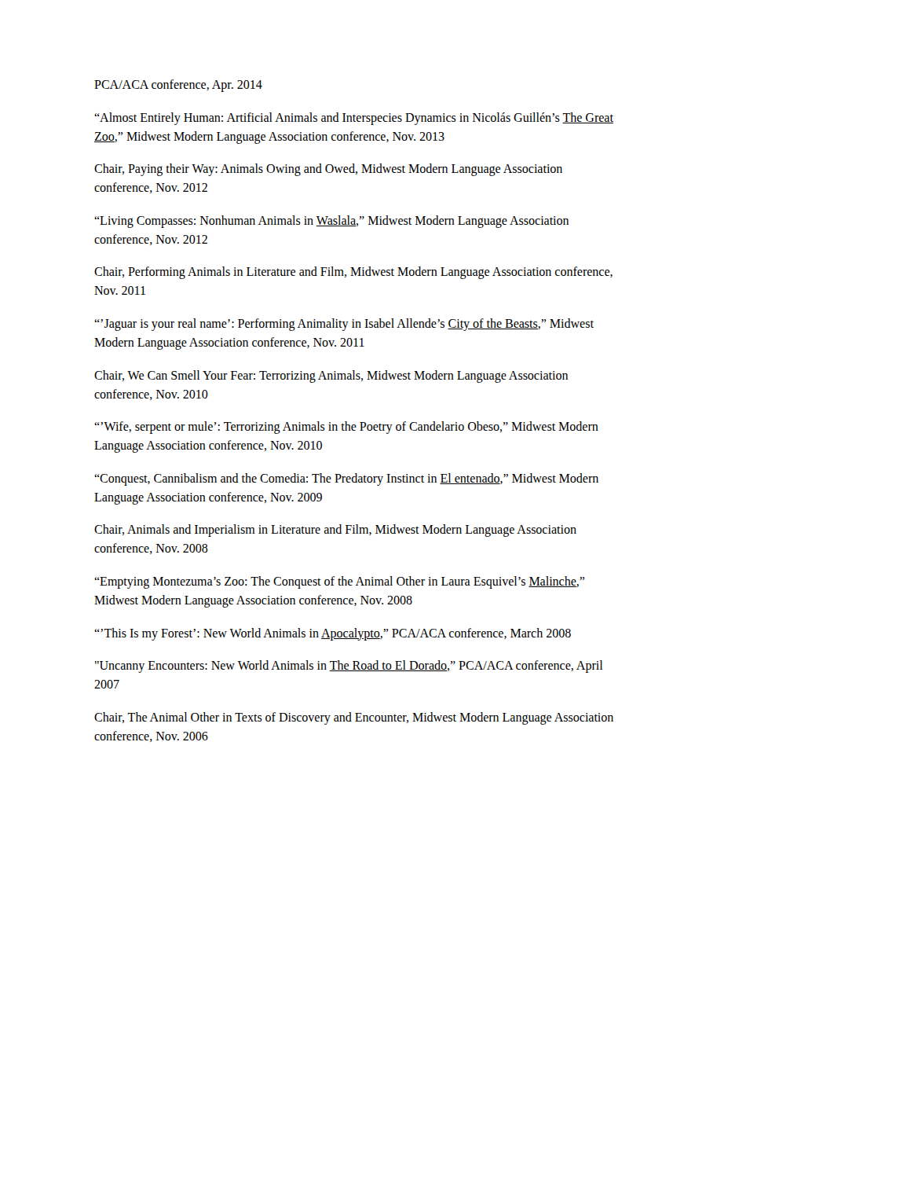PCA/ACA conference, Apr. 2014
“Almost Entirely Human: Artificial Animals and Interspecies Dynamics in Nicolás Guillén’s The Great Zoo,” Midwest Modern Language Association conference, Nov. 2013
Chair, Paying their Way: Animals Owing and Owed, Midwest Modern Language Association conference, Nov. 2012
“Living Compasses: Nonhuman Animals in Waslala,” Midwest Modern Language Association conference, Nov. 2012
Chair, Performing Animals in Literature and Film, Midwest Modern Language Association conference, Nov. 2011
“’Jaguar is your real name’: Performing Animality in Isabel Allende’s City of the Beasts,” Midwest Modern Language Association conference, Nov. 2011
Chair, We Can Smell Your Fear: Terrorizing Animals, Midwest Modern Language Association conference, Nov. 2010
“’Wife, serpent or mule’: Terrorizing Animals in the Poetry of Candelario Obeso,” Midwest Modern Language Association conference, Nov. 2010
“Conquest, Cannibalism and the Comedia: The Predatory Instinct in El entenado,” Midwest Modern Language Association conference, Nov. 2009
Chair, Animals and Imperialism in Literature and Film, Midwest Modern Language Association conference, Nov. 2008
“Emptying Montezuma’s Zoo: The Conquest of the Animal Other in Laura Esquivel’s Malinche,” Midwest Modern Language Association conference, Nov. 2008
“’This Is my Forest’: New World Animals in Apocalypto,” PCA/ACA conference, March 2008
"Uncanny Encounters: New World Animals in The Road to El Dorado,” PCA/ACA conference, April 2007
Chair, The Animal Other in Texts of Discovery and Encounter, Midwest Modern Language Association conference, Nov. 2006